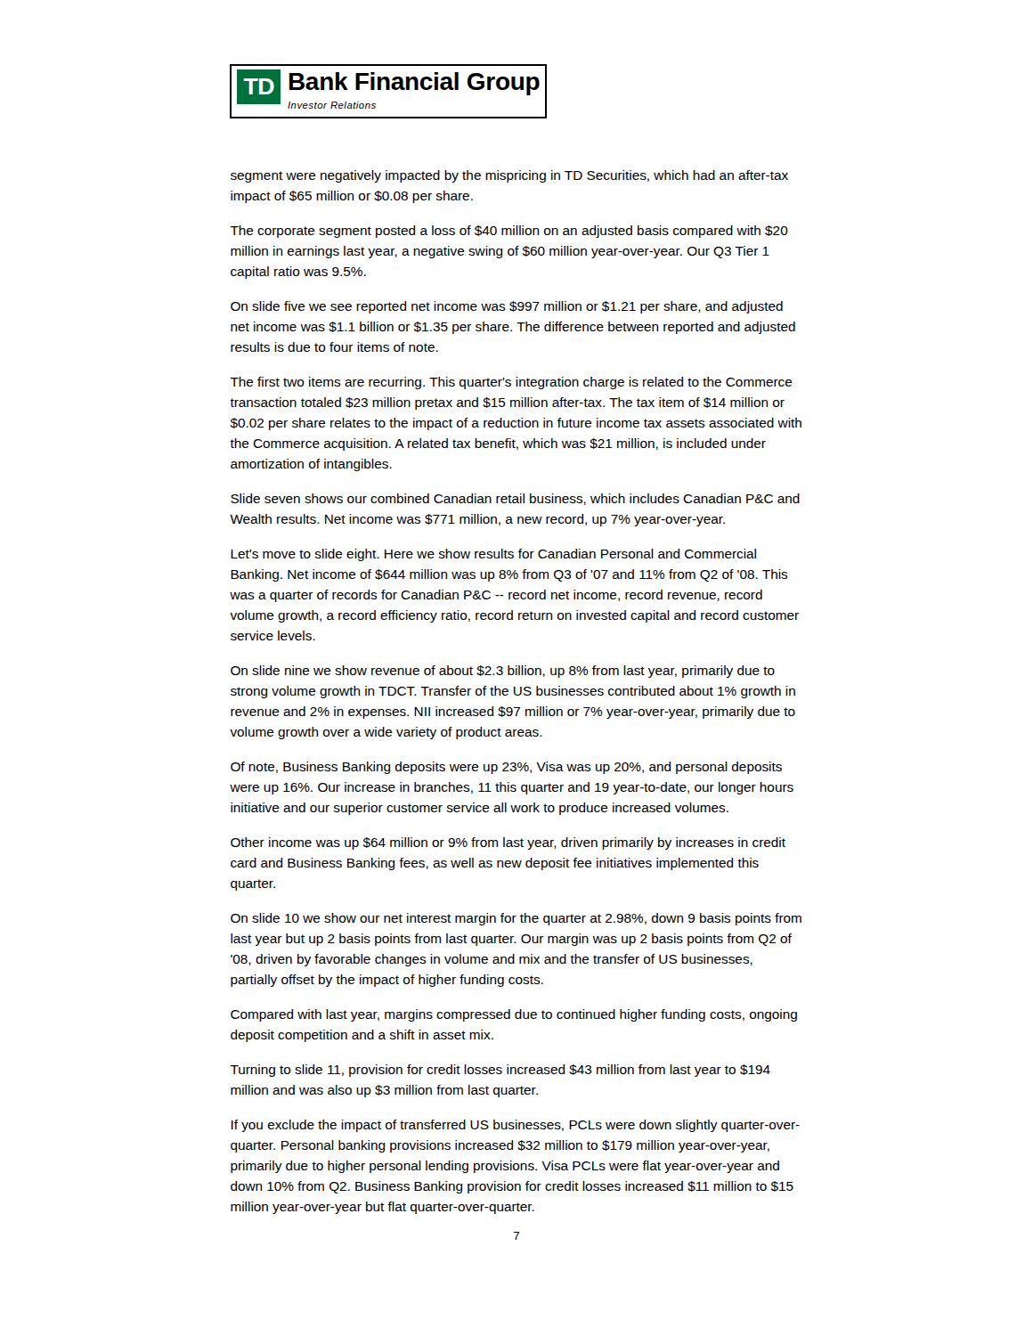TD
Bank Financial Group
Investor Relations
segment were negatively impacted by the mispricing in TD Securities, which had an after-tax impact of $65 million or $0.08 per share.
The corporate segment posted a loss of $40 million on an adjusted basis compared with $20 million in earnings last year, a negative swing of $60 million year-over-year. Our Q3 Tier 1 capital ratio was 9.5%.
On slide five we see reported net income was $997 million or $1.21 per share, and adjusted net income was $1.1 billion or $1.35 per share. The difference between reported and adjusted results is due to four items of note.
The first two items are recurring. This quarter's integration charge is related to the Commerce transaction totaled $23 million pretax and $15 million after-tax. The tax item of $14 million or $0.02 per share relates to the impact of a reduction in future income tax assets associated with the Commerce acquisition. A related tax benefit, which was $21 million, is included under amortization of intangibles.
Slide seven shows our combined Canadian retail business, which includes Canadian P&C and Wealth results. Net income was $771 million, a new record, up 7% year-over-year.
Let's move to slide eight. Here we show results for Canadian Personal and Commercial Banking. Net income of $644 million was up 8% from Q3 of '07 and 11% from Q2 of '08. This was a quarter of records for Canadian P&C -- record net income, record revenue, record volume growth, a record efficiency ratio, record return on invested capital and record customer service levels.
On slide nine we show revenue of about $2.3 billion, up 8% from last year, primarily due to strong volume growth in TDCT. Transfer of the US businesses contributed about 1% growth in revenue and 2% in expenses. NII increased $97 million or 7% year-over-year, primarily due to volume growth over a wide variety of product areas.
Of note, Business Banking deposits were up 23%, Visa was up 20%, and personal deposits were up 16%. Our increase in branches, 11 this quarter and 19 year-to-date, our longer hours initiative and our superior customer service all work to produce increased volumes.
Other income was up $64 million or 9% from last year, driven primarily by increases in credit card and Business Banking fees, as well as new deposit fee initiatives implemented this quarter.
On slide 10 we show our net interest margin for the quarter at 2.98%, down 9 basis points from last year but up 2 basis points from last quarter. Our margin was up 2 basis points from Q2 of '08, driven by favorable changes in volume and mix and the transfer of US businesses, partially offset by the impact of higher funding costs.
Compared with last year, margins compressed due to continued higher funding costs, ongoing deposit competition and a shift in asset mix.
Turning to slide 11, provision for credit losses increased $43 million from last year to $194 million and was also up $3 million from last quarter.
If you exclude the impact of transferred US businesses, PCLs were down slightly quarter-over-quarter. Personal banking provisions increased $32 million to $179 million year-over-year, primarily due to higher personal lending provisions. Visa PCLs were flat year-over-year and down 10% from Q2. Business Banking provision for credit losses increased $11 million to $15 million year-over-year but flat quarter-over-quarter.
7